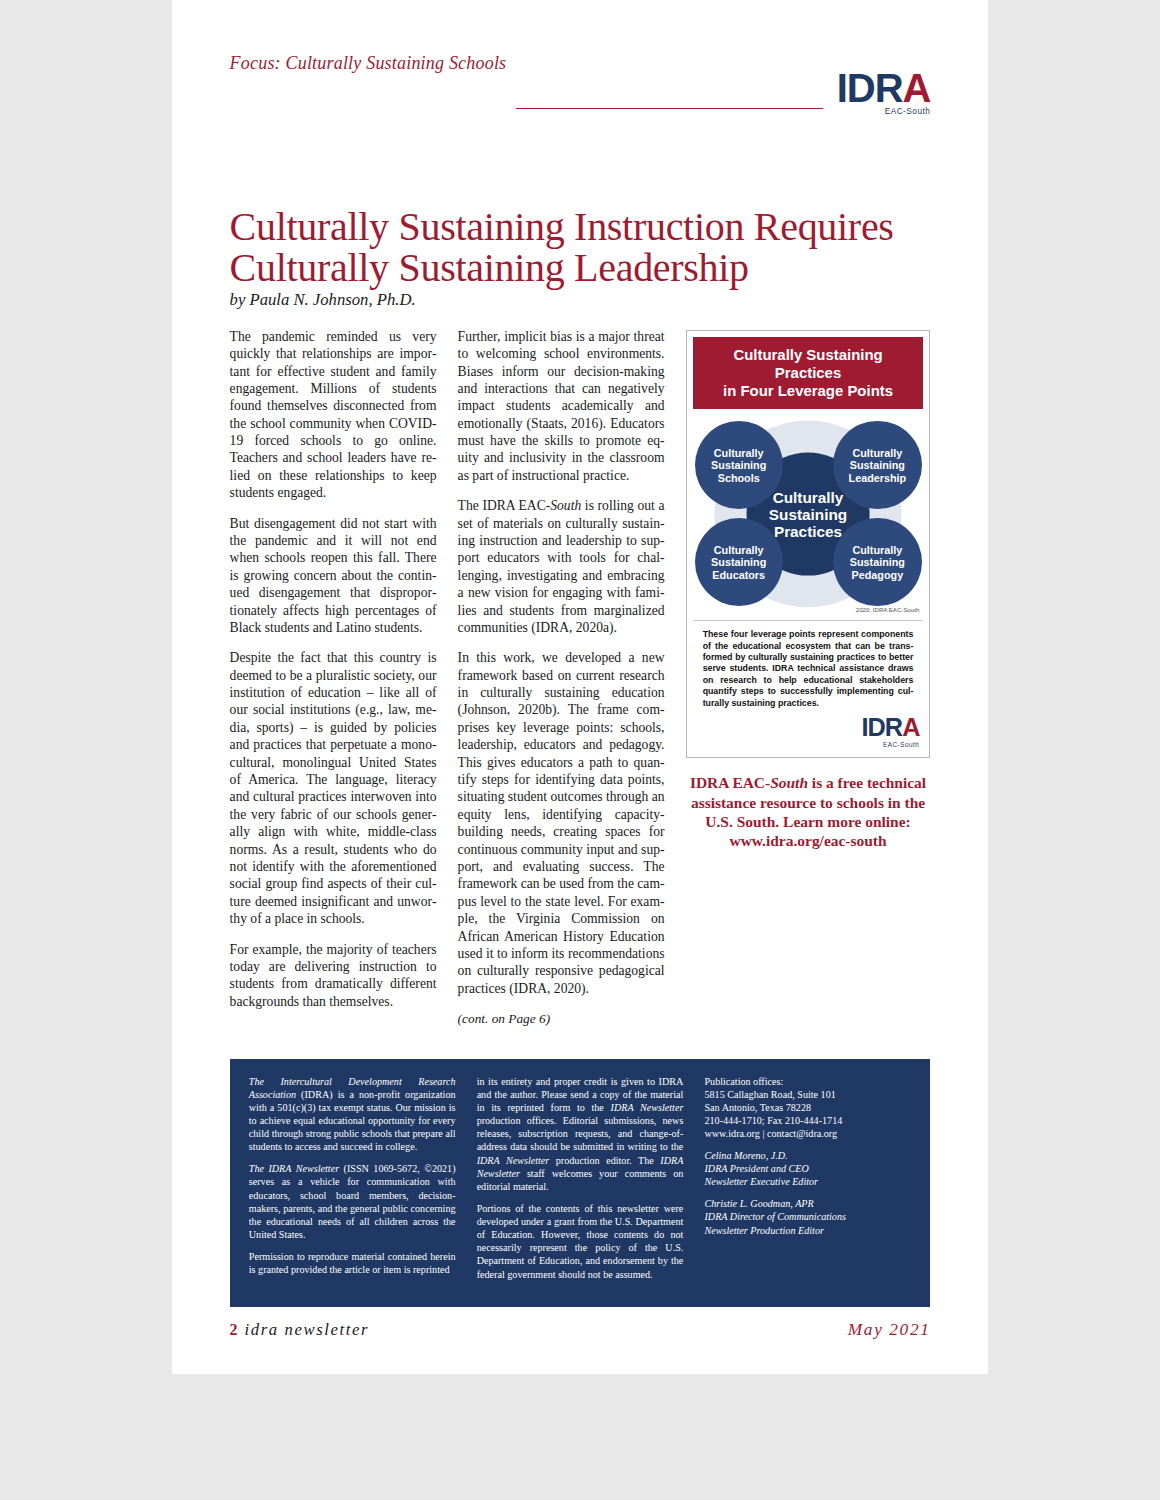Focus: Culturally Sustaining Schools
IDRA
EAC-South
Culturally Sustaining Instruction Requires Culturally Sustaining Leadership
by Paula N. Johnson, Ph.D.
The pandemic reminded us very quickly that relationships are important for effective student and family engagement. Millions of students found themselves disconnected from the school community when COVID-19 forced schools to go online. Teachers and school leaders have relied on these relationships to keep students engaged.
But disengagement did not start with the pandemic and it will not end when schools reopen this fall. There is growing concern about the continued disengagement that disproportionately affects high percentages of Black students and Latino students.
Despite the fact that this country is deemed to be a pluralistic society, our institution of education – like all of our social institutions (e.g., law, media, sports) – is guided by policies and practices that perpetuate a monocultural, monolingual United States of America. The language, literacy and cultural practices interwoven into the very fabric of our schools generally align with white, middle-class norms. As a result, students who do not identify with the aforementioned social group find aspects of their culture deemed insignificant and unworthy of a place in schools.
For example, the majority of teachers today are delivering instruction to students from dramatically different backgrounds than themselves.
Further, implicit bias is a major threat to welcoming school environments. Biases inform our decision-making and interactions that can negatively impact students academically and emotionally (Staats, 2016). Educators must have the skills to promote equity and inclusivity in the classroom as part of instructional practice.
The IDRA EAC-South is rolling out a set of materials on culturally sustaining instruction and leadership to support educators with tools for challenging, investigating and embracing a new vision for engaging with families and students from marginalized communities (IDRA, 2020a).
In this work, we developed a new framework based on current research in culturally sustaining education (Johnson, 2020b). The frame comprises key leverage points: schools, leadership, educators and pedagogy. This gives educators a path to quantify steps for identifying data points, situating student outcomes through an equity lens, identifying capacity-building needs, creating spaces for continuous community input and support, and evaluating success. The framework can be used from the campus level to the state level. For example, the Virginia Commission on African American History Education used it to inform its recommendations on culturally responsive pedagogical practices (IDRA, 2020).
(cont. on Page 6)
Culturally Sustaining Practices
in Four Leverage Points
Culturally
Sustaining
Practices
Culturally
Sustaining
Schools
Culturally
Sustaining
Leadership
Culturally
Sustaining
Educators
Culturally
Sustaining
Pedagogy
2020, IDRA EAC-South
These four leverage points represent components of the educational ecosystem that can be transformed by culturally sustaining practices to better serve students. IDRA technical assistance draws on research to help educational stakeholders quantify steps to successfully implementing culturally sustaining practices.
IDRA
EAC-South
IDRA EAC-South is a free technical assistance resource to schools in the U.S. South. Learn more online: www.idra.org/eac-south
The Intercultural Development Research Association (IDRA) is a non-profit organization with a 501(c)(3) tax exempt status. Our mission is to achieve equal educational opportunity for every child through strong public schools that prepare all students to access and succeed in college.
The IDRA Newsletter (ISSN 1069-5672, ©2021) serves as a vehicle for communication with educators, school board members, decision-makers, parents, and the general public concerning the educational needs of all children across the United States.
Permission to reproduce material contained herein is granted provided the article or item is reprinted
in its entirety and proper credit is given to IDRA and the author. Please send a copy of the material in its reprinted form to the IDRA Newsletter production offices. Editorial submissions, news releases, subscription requests, and change-of-address data should be submitted in writing to the IDRA Newsletter production editor. The IDRA Newsletter staff welcomes your comments on editorial material.
Portions of the contents of this newsletter were developed under a grant from the U.S. Department of Education. However, those contents do not necessarily represent the policy of the U.S. Department of Education, and endorsement by the federal government should not be assumed.
Publication offices:
5815 Callaghan Road, Suite 101
San Antonio, Texas 78228
210-444-1710; Fax 210-444-1714
www.idra.org | contact@idra.org
Celina Moreno, J.D.
IDRA President and CEO
Newsletter Executive Editor
Christie L. Goodman, APR
IDRA Director of Communications
Newsletter Production Editor
2 idra newsletter
May 2021